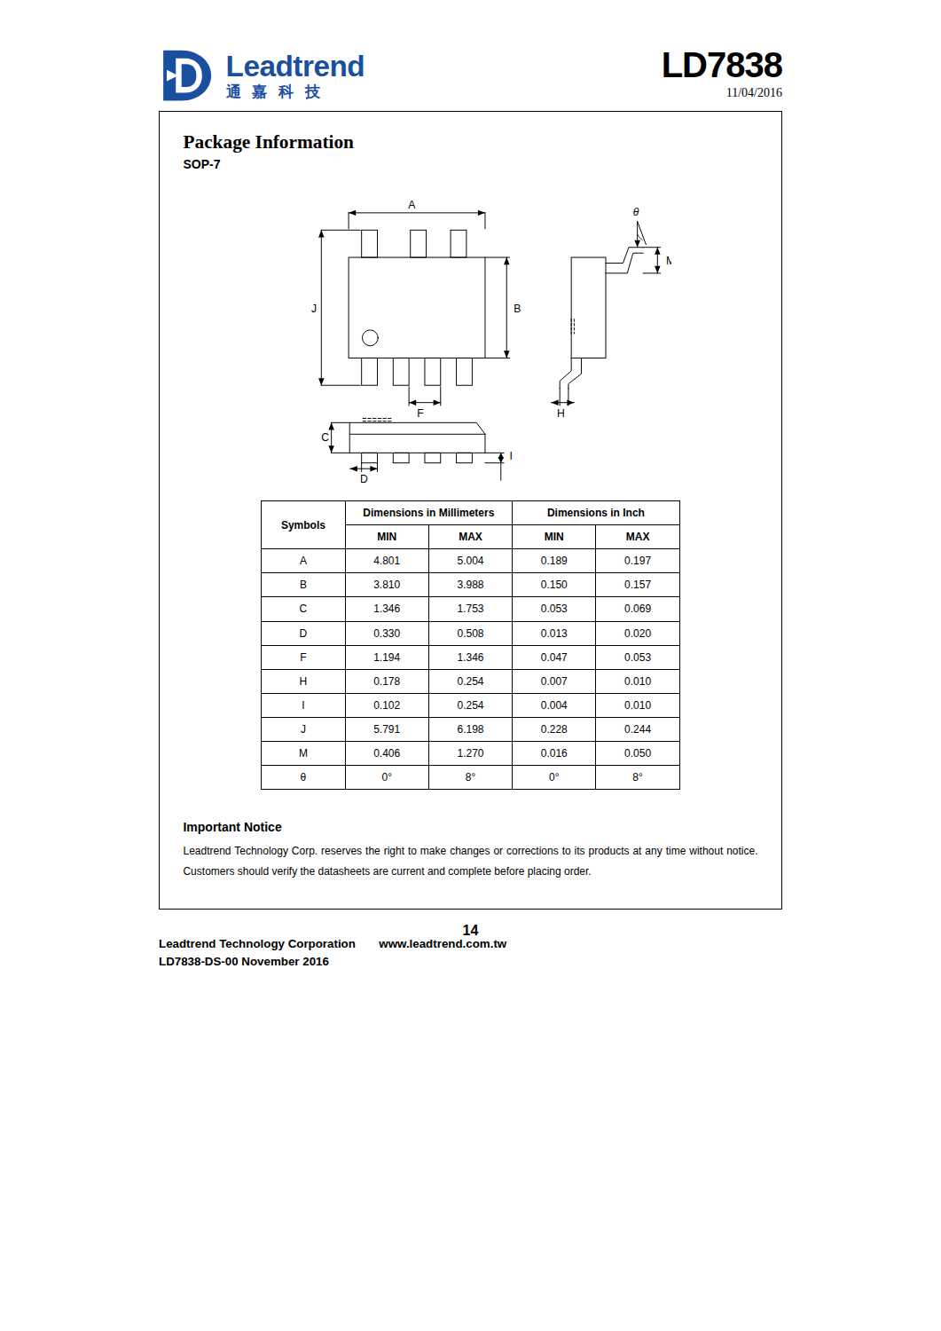Leadtrend
通 嘉 科 技
LD7838
11/04/2016
Package Information
SOP-7
A J B F C D I M H θ
| Symbols | Dimensions in Millimeters | Dimensions in Inch |
| --- | --- | --- |
| MIN | MAX | MIN | MAX |
| A | 4.801 | 5.004 | 0.189 | 0.197 |
| B | 3.810 | 3.988 | 0.150 | 0.157 |
| C | 1.346 | 1.753 | 0.053 | 0.069 |
| D | 0.330 | 0.508 | 0.013 | 0.020 |
| F | 1.194 | 1.346 | 0.047 | 0.053 |
| H | 0.178 | 0.254 | 0.007 | 0.010 |
| I | 0.102 | 0.254 | 0.004 | 0.010 |
| J | 5.791 | 6.198 | 0.228 | 0.244 |
| M | 0.406 | 1.270 | 0.016 | 0.050 |
| θ | 0° | 8° | 0° | 8° |
Important Notice
Leadtrend Technology Corp. reserves the right to make changes or corrections to its products at any time without notice. Customers should verify the datasheets are current and complete before placing order.
14
Leadtrend Technology Corporation www.leadtrend.com.tw
LD7838-DS-00 November 2016